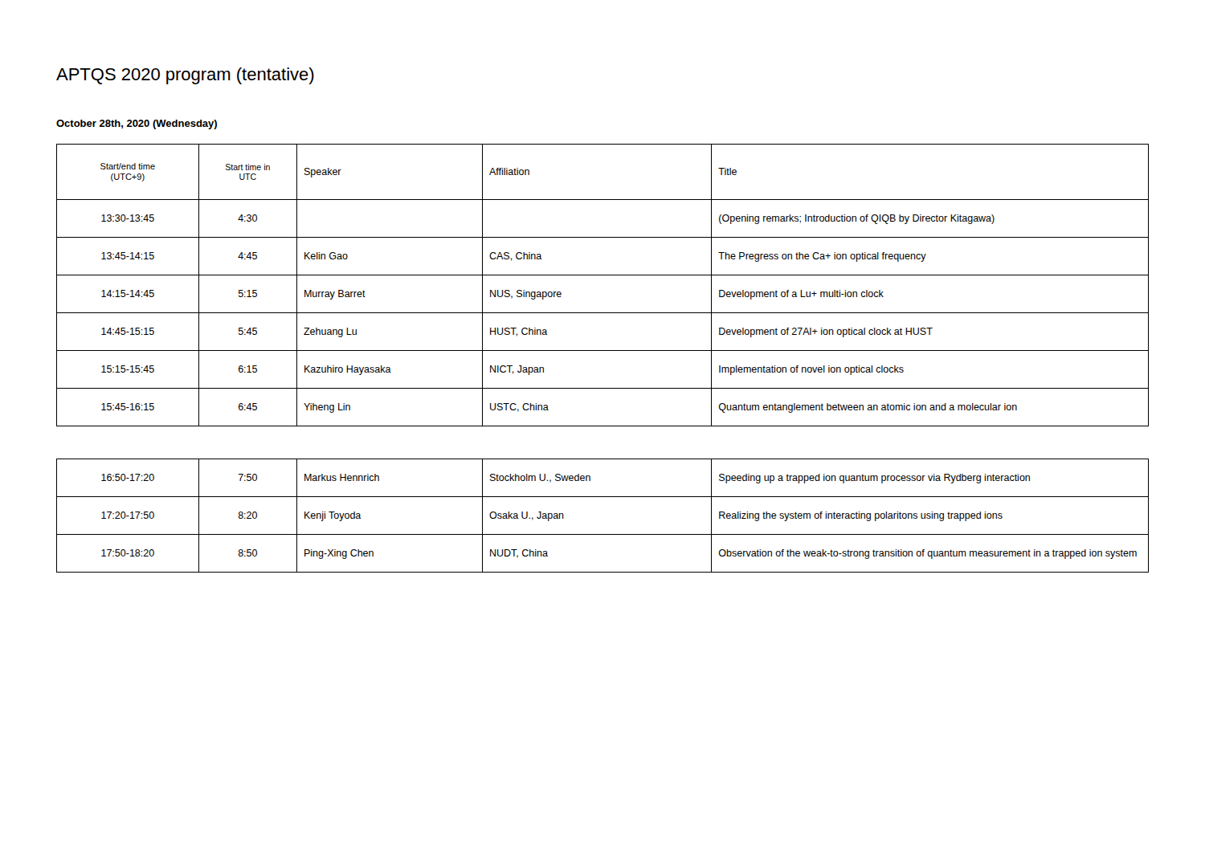APTQS 2020 program (tentative)
October 28th, 2020 (Wednesday)
| Start/end time (UTC+9) | Start time in UTC | Speaker | Affiliation | Title |
| --- | --- | --- | --- | --- |
| 13:30-13:45 | 4:30 | | | (Opening remarks; Introduction of QIQB by Director Kitagawa) |
| 13:45-14:15 | 4:45 | Kelin Gao | CAS, China | The Pregress on the Ca+ ion optical frequency |
| 14:15-14:45 | 5:15 | Murray Barret | NUS, Singapore | Development of a Lu+ multi-ion clock |
| 14:45-15:15 | 5:45 | Zehuang Lu | HUST, China | Development of 27Al+ ion optical clock at HUST |
| 15:15-15:45 | 6:15 | Kazuhiro Hayasaka | NICT, Japan | Implementation of novel ion optical clocks |
| 15:45-16:15 | 6:45 | Yiheng Lin | USTC, China | Quantum entanglement between an atomic ion and a molecular ion |
| 16:50-17:20 | 7:50 | Markus Hennrich | Stockholm U., Sweden | Speeding up a trapped ion quantum processor via Rydberg interaction |
| 17:20-17:50 | 8:20 | Kenji Toyoda | Osaka U., Japan | Realizing the system of interacting polaritons using trapped ions |
| 17:50-18:20 | 8:50 | Ping-Xing Chen | NUDT, China | Observation of the weak-to-strong transition of quantum measurement in a trapped ion system |